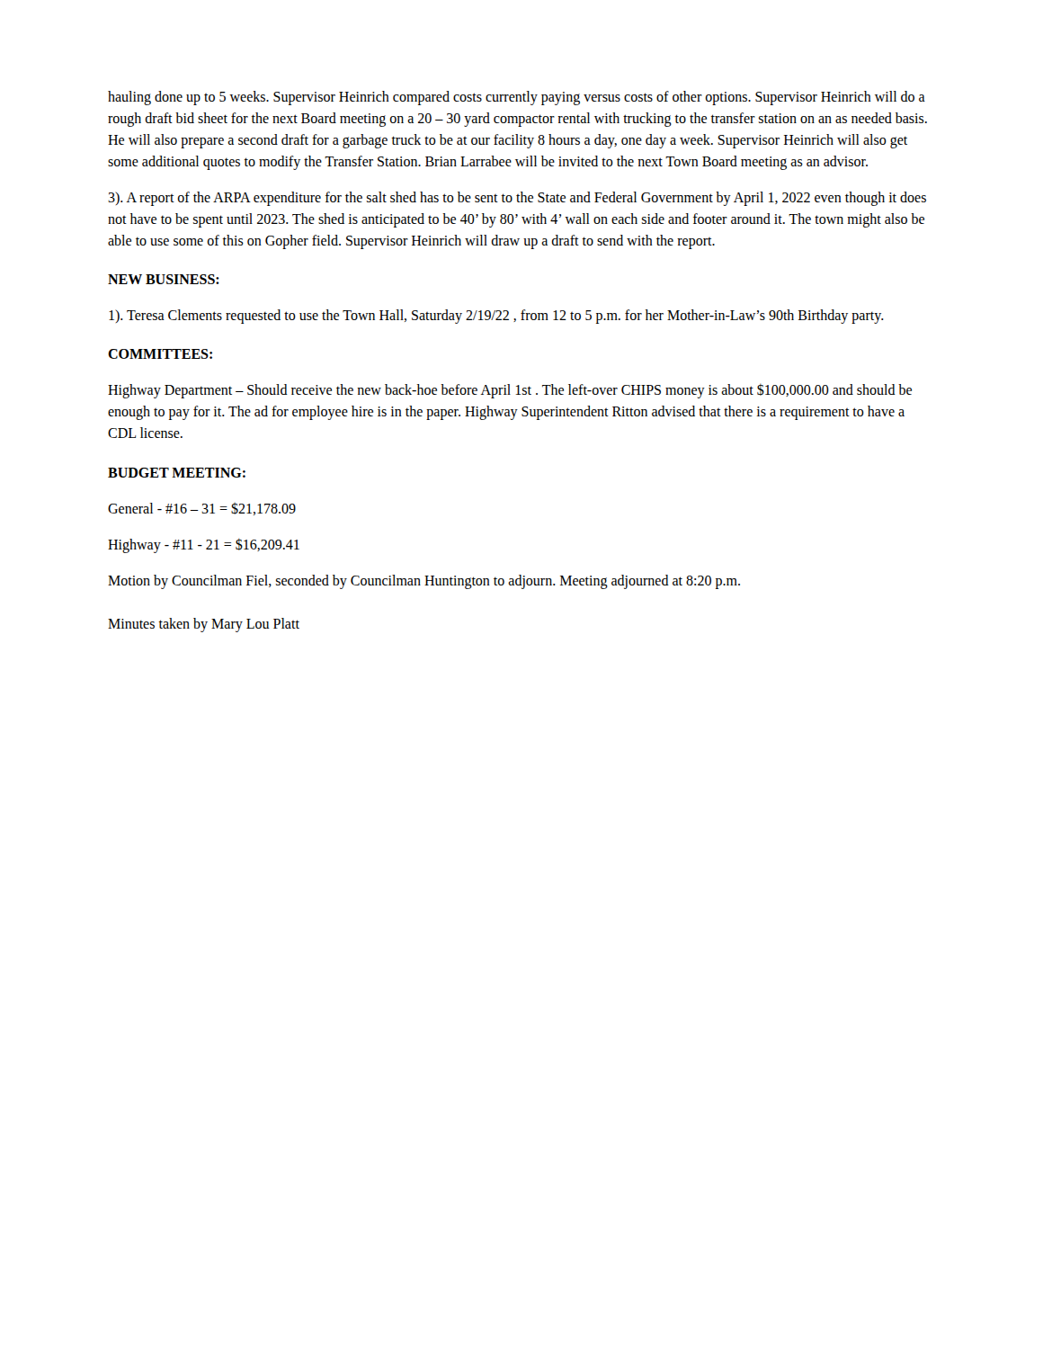hauling done up to 5 weeks. Supervisor Heinrich compared costs currently paying versus costs of other options. Supervisor Heinrich will do a rough draft bid sheet for the next Board meeting on a 20 – 30 yard compactor rental with trucking to the transfer station on an as needed basis. He will also prepare a second draft for a garbage truck to be at our facility 8 hours a day, one day a week. Supervisor Heinrich will also get some additional quotes to modify the Transfer Station. Brian Larrabee will be invited to the next Town Board meeting as an advisor.
3). A report of the ARPA expenditure for the salt shed has to be sent to the State and Federal Government by April 1, 2022 even though it does not have to be spent until 2023. The shed is anticipated to be 40’ by 80’ with 4’ wall on each side and footer around it. The town might also be able to use some of this on Gopher field. Supervisor Heinrich will draw up a draft to send with the report.
NEW BUSINESS:
1). Teresa Clements requested to use the Town Hall, Saturday 2/19/22 , from 12 to 5 p.m. for her Mother-in-Law’s 90th Birthday party.
COMMITTEES:
Highway Department – Should receive the new back-hoe before April 1st . The left-over CHIPS money is about $100,000.00 and should be enough to pay for it. The ad for employee hire is in the paper. Highway Superintendent Ritton advised that there is a requirement to have a CDL license.
BUDGET MEETING:
General - #16 – 31 = $21,178.09
Highway - #11 - 21 = $16,209.41
Motion by Councilman Fiel, seconded by Councilman Huntington to adjourn. Meeting adjourned at 8:20 p.m.
Minutes taken by Mary Lou Platt